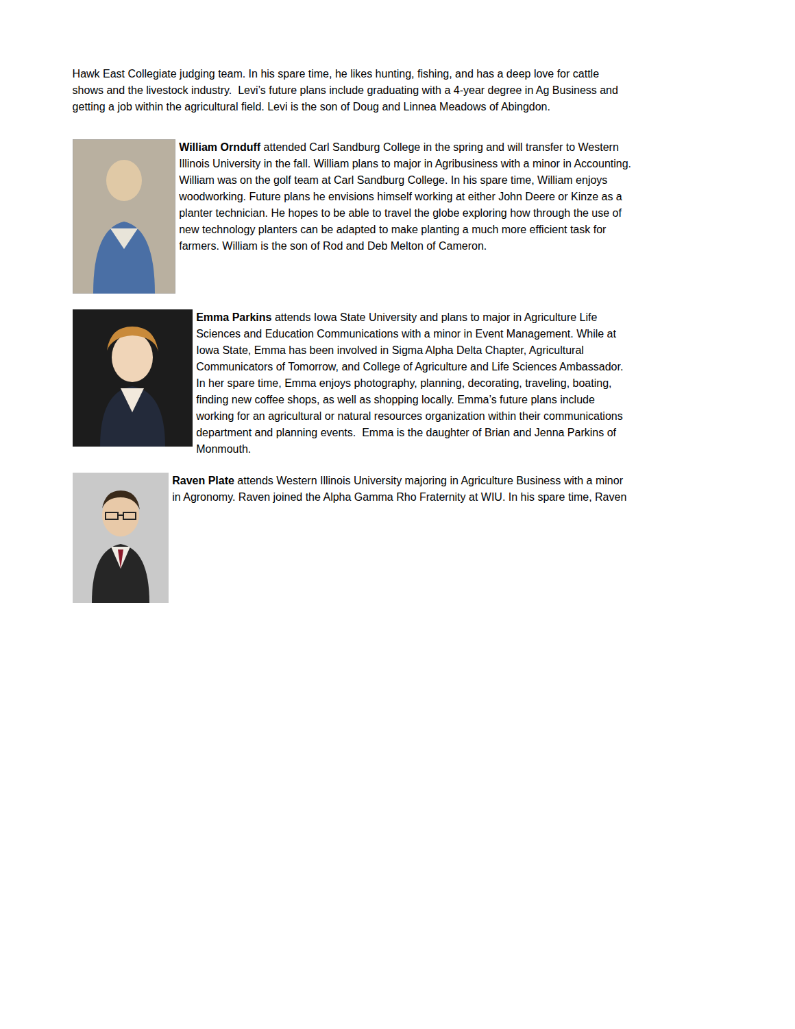Hawk East Collegiate judging team. In his spare time, he likes hunting, fishing, and has a deep love for cattle shows and the livestock industry. Levi’s future plans include graduating with a 4-year degree in Ag Business and getting a job within the agricultural field. Levi is the son of Doug and Linnea Meadows of Abingdon.
William Ornduff attended Carl Sandburg College in the spring and will transfer to Western Illinois University in the fall. William plans to major in Agribusiness with a minor in Accounting. William was on the golf team at Carl Sandburg College. In his spare time, William enjoys woodworking. Future plans he envisions himself working at either John Deere or Kinze as a planter technician. He hopes to be able to travel the globe exploring how through the use of new technology planters can be adapted to make planting a much more efficient task for farmers. William is the son of Rod and Deb Melton of Cameron.
Emma Parkins attends Iowa State University and plans to major in Agriculture Life Sciences and Education Communications with a minor in Event Management. While at Iowa State, Emma has been involved in Sigma Alpha Delta Chapter, Agricultural Communicators of Tomorrow, and College of Agriculture and Life Sciences Ambassador. In her spare time, Emma enjoys photography, planning, decorating, traveling, boating, finding new coffee shops, as well as shopping locally. Emma’s future plans include working for an agricultural or natural resources organization within their communications department and planning events. Emma is the daughter of Brian and Jenna Parkins of Monmouth.
Raven Plate attends Western Illinois University majoring in Agriculture Business with a minor in Agronomy. Raven joined the Alpha Gamma Rho Fraternity at WIU. In his spare time, Raven